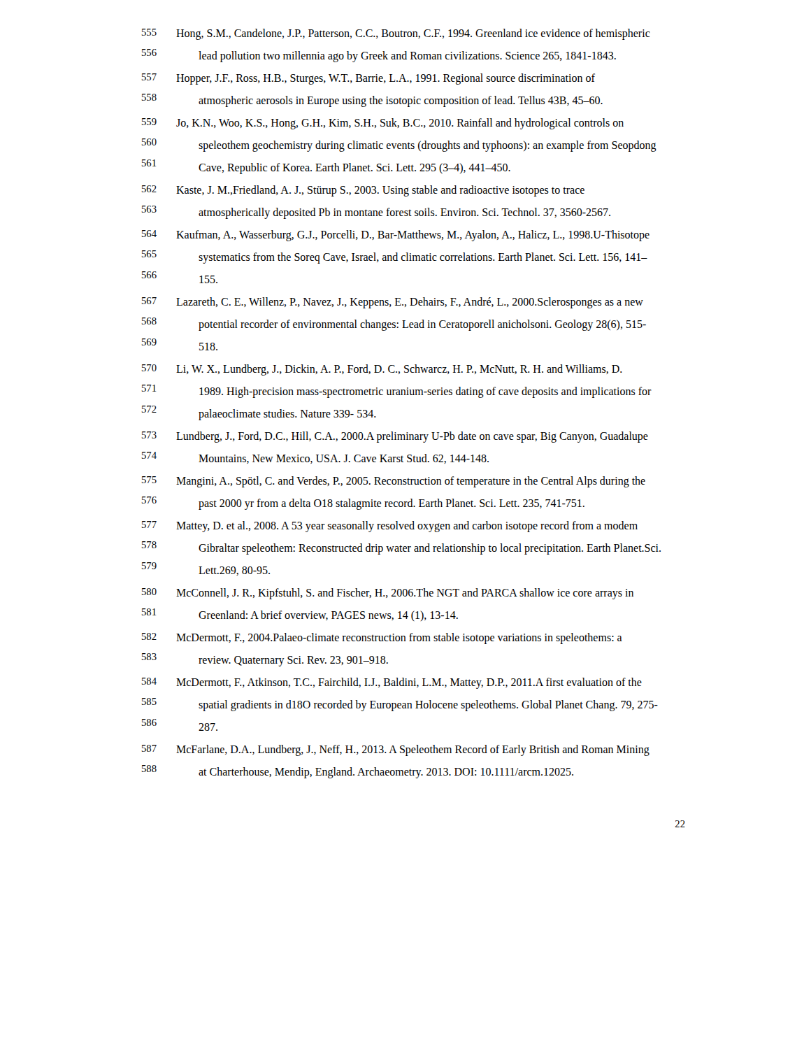555 556
Hong, S.M., Candelone, J.P., Patterson, C.C., Boutron, C.F., 1994. Greenland ice evidence of hemispheric
lead pollution two millennia ago by Greek and Roman civilizations. Science 265, 1841-1843.
557 558
Hopper, J.F., Ross, H.B., Sturges, W.T., Barrie, L.A., 1991. Regional source discrimination of
atmospheric aerosols in Europe using the isotopic composition of lead. Tellus 43B, 45–60.
559 560 561
Jo, K.N., Woo, K.S., Hong, G.H., Kim, S.H., Suk, B.C., 2010. Rainfall and hydrological controls on
speleothem geochemistry during climatic events (droughts and typhoons): an example from Seopdong
Cave, Republic of Korea. Earth Planet. Sci. Lett. 295 (3–4), 441–450.
562 563
Kaste, J. M.,Friedland, A. J., Stürup S., 2003. Using stable and radioactive isotopes to trace
atmospherically deposited Pb in montane forest soils. Environ. Sci. Technol. 37, 3560-2567.
564 565 566
Kaufman, A., Wasserburg, G.J., Porcelli, D., Bar-Matthews, M., Ayalon, A., Halicz, L., 1998.U-Thisotope
systematics from the Soreq Cave, Israel, and climatic correlations. Earth Planet. Sci. Lett. 156, 141–
155.
567 568 569
Lazareth, C. E., Willenz, P., Navez, J., Keppens, E., Dehairs, F., André, L., 2000.Sclerosponges as a new
potential recorder of environmental changes: Lead in Ceratoporell anicholsoni. Geology 28(6), 515-
518.
570 571 572
Li, W. X., Lundberg, J., Dickin, A. P., Ford, D. C., Schwarcz, H. P., McNutt, R. H. and Williams, D.
1989. High-precision mass-spectrometric uranium-series dating of cave deposits and implications for
palaeoclimate studies. Nature 339- 534.
573 574
Lundberg, J., Ford, D.C., Hill, C.A., 2000.A preliminary U-Pb date on cave spar, Big Canyon, Guadalupe
Mountains, New Mexico, USA. J. Cave Karst Stud. 62, 144-148.
575 576
Mangini, A., Spötl, C. and Verdes, P., 2005. Reconstruction of temperature in the Central Alps during the
past 2000 yr from a delta O18 stalagmite record. Earth Planet. Sci. Lett. 235, 741-751.
577 578 579
Mattey, D. et al., 2008. A 53 year seasonally resolved oxygen and carbon isotope record from a modem
Gibraltar speleothem: Reconstructed drip water and relationship to local precipitation. Earth Planet.Sci.
Lett.269, 80-95.
580 581
McConnell, J. R., Kipfstuhl, S. and Fischer, H., 2006.The NGT and PARCA shallow ice core arrays in
Greenland: A brief overview, PAGES news, 14 (1), 13-14.
582 583
McDermott, F., 2004.Palaeo-climate reconstruction from stable isotope variations in speleothems: a
review. Quaternary Sci. Rev. 23, 901–918.
584 585 586
McDermott, F., Atkinson, T.C., Fairchild, I.J., Baldini, L.M., Mattey, D.P., 2011.A first evaluation of the
spatial gradients in d18O recorded by European Holocene speleothems. Global Planet Chang. 79, 275-
287.
587 588
McFarlane, D.A., Lundberg, J., Neff, H., 2013. A Speleothem Record of Early British and Roman Mining
at Charterhouse, Mendip, England. Archaeometry. 2013. DOI: 10.1111/arcm.12025.
22